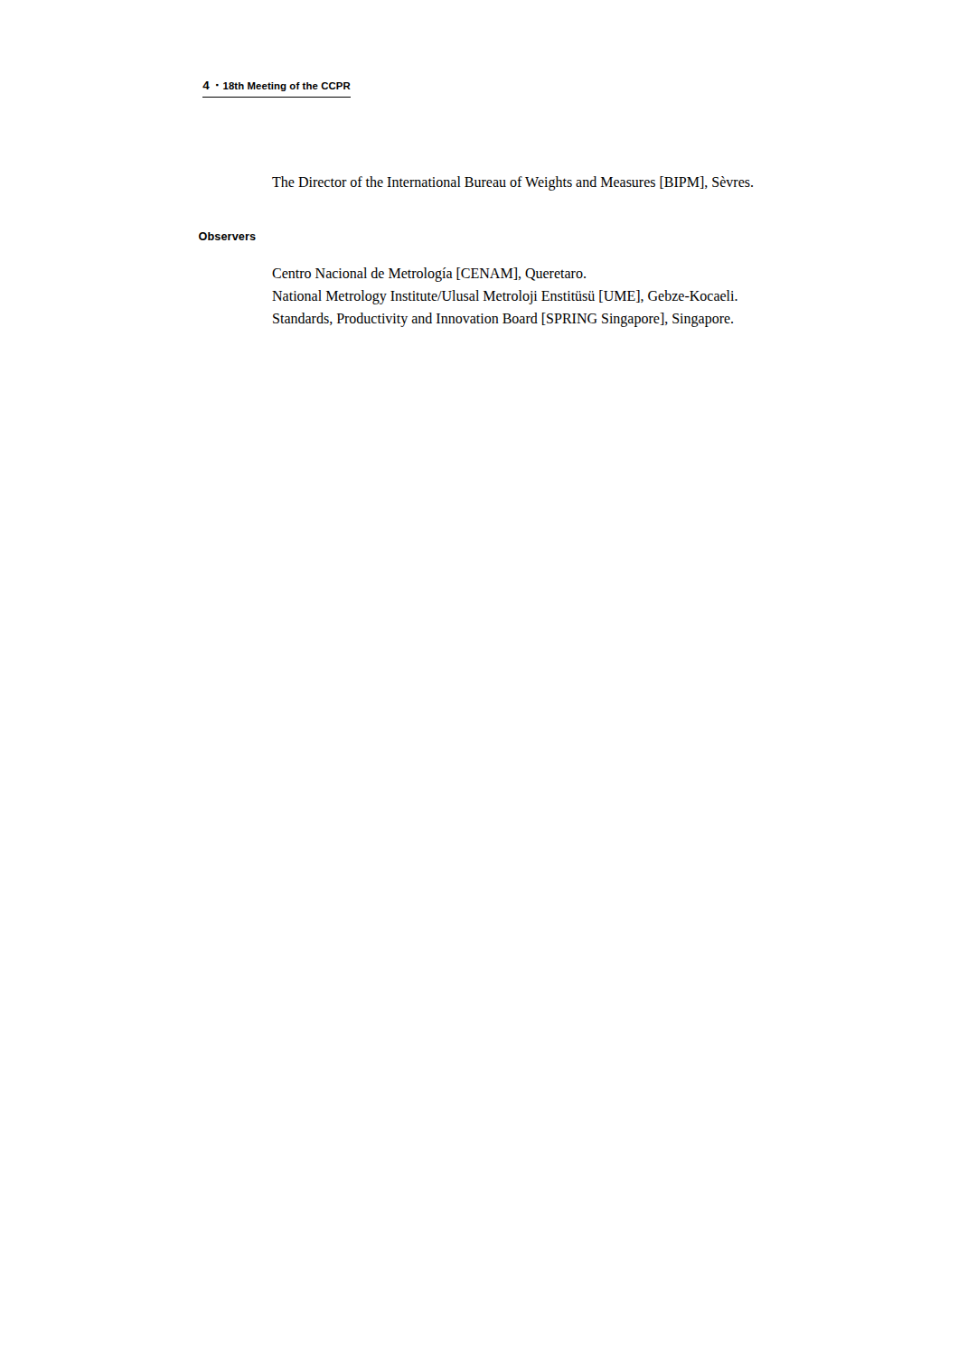4▪18th Meeting of the CCPR
The Director of the International Bureau of Weights and Measures [BIPM], Sèvres.
Observers
Centro Nacional de Metrología [CENAM], Queretaro.
National Metrology Institute/Ulusal Metroloji Enstitüsü [UME], Gebze-Kocaeli.
Standards, Productivity and Innovation Board [SPRING Singapore], Singapore.